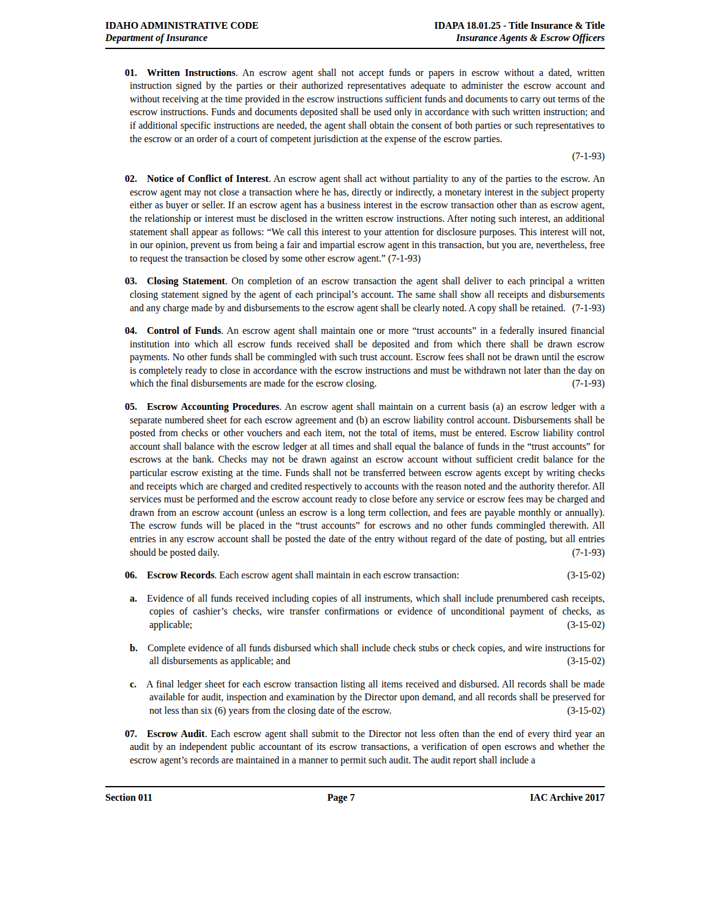IDAHO ADMINISTRATIVE CODE
Department of Insurance
IDAPA 18.01.25 - Title Insurance & Title
Insurance Agents & Escrow Officers
01. Written Instructions. An escrow agent shall not accept funds or papers in escrow without a dated, written instruction signed by the parties or their authorized representatives adequate to administer the escrow account and without receiving at the time provided in the escrow instructions sufficient funds and documents to carry out terms of the escrow instructions. Funds and documents deposited shall be used only in accordance with such written instruction; and if additional specific instructions are needed, the agent shall obtain the consent of both parties or such representatives to the escrow or an order of a court of competent jurisdiction at the expense of the escrow parties.
(7-1-93)
02. Notice of Conflict of Interest. An escrow agent shall act without partiality to any of the parties to the escrow. An escrow agent may not close a transaction where he has, directly or indirectly, a monetary interest in the subject property either as buyer or seller. If an escrow agent has a business interest in the escrow transaction other than as escrow agent, the relationship or interest must be disclosed in the written escrow instructions. After noting such interest, an additional statement shall appear as follows: “We call this interest to your attention for disclosure purposes. This interest will not, in our opinion, prevent us from being a fair and impartial escrow agent in this transaction, but you are, nevertheless, free to request the transaction be closed by some other escrow agent.” (7-1-93)
03. Closing Statement. On completion of an escrow transaction the agent shall deliver to each principal a written closing statement signed by the agent of each principal’s account. The same shall show all receipts and disbursements and any charge made by and disbursements to the escrow agent shall be clearly noted. A copy shall be retained.(7-1-93)
04. Control of Funds. An escrow agent shall maintain one or more “trust accounts” in a federally insured financial institution into which all escrow funds received shall be deposited and from which there shall be drawn escrow payments. No other funds shall be commingled with such trust account. Escrow fees shall not be drawn until the escrow is completely ready to close in accordance with the escrow instructions and must be withdrawn not later than the day on which the final disbursements are made for the escrow closing.(7-1-93)
05. Escrow Accounting Procedures. An escrow agent shall maintain on a current basis (a) an escrow ledger with a separate numbered sheet for each escrow agreement and (b) an escrow liability control account. Disbursements shall be posted from checks or other vouchers and each item, not the total of items, must be entered. Escrow liability control account shall balance with the escrow ledger at all times and shall equal the balance of funds in the “trust accounts” for escrows at the bank. Checks may not be drawn against an escrow account without sufficient credit balance for the particular escrow existing at the time. Funds shall not be transferred between escrow agents except by writing checks and receipts which are charged and credited respectively to accounts with the reason noted and the authority therefor. All services must be performed and the escrow account ready to close before any service or escrow fees may be charged and drawn from an escrow account (unless an escrow is a long term collection, and fees are payable monthly or annually). The escrow funds will be placed in the “trust accounts” for escrows and no other funds commingled therewith. All entries in any escrow account shall be posted the date of the entry without regard of the date of posting, but all entries should be posted daily.(7-1-93)
06. Escrow Records. Each escrow agent shall maintain in each escrow transaction:(3-15-02)
a. Evidence of all funds received including copies of all instruments, which shall include prenumbered cash receipts, copies of cashier’s checks, wire transfer confirmations or evidence of unconditional payment of checks, as applicable;(3-15-02)
b. Complete evidence of all funds disbursed which shall include check stubs or check copies, and wire instructions for all disbursements as applicable; and(3-15-02)
c. A final ledger sheet for each escrow transaction listing all items received and disbursed. All records shall be made available for audit, inspection and examination by the Director upon demand, and all records shall be preserved for not less than six (6) years from the closing date of the escrow.(3-15-02)
07. Escrow Audit. Each escrow agent shall submit to the Director not less often than the end of every third year an audit by an independent public accountant of its escrow transactions, a verification of open escrows and whether the escrow agent’s records are maintained in a manner to permit such audit. The audit report shall include a
Section 011
Page 7
IAC Archive 2017